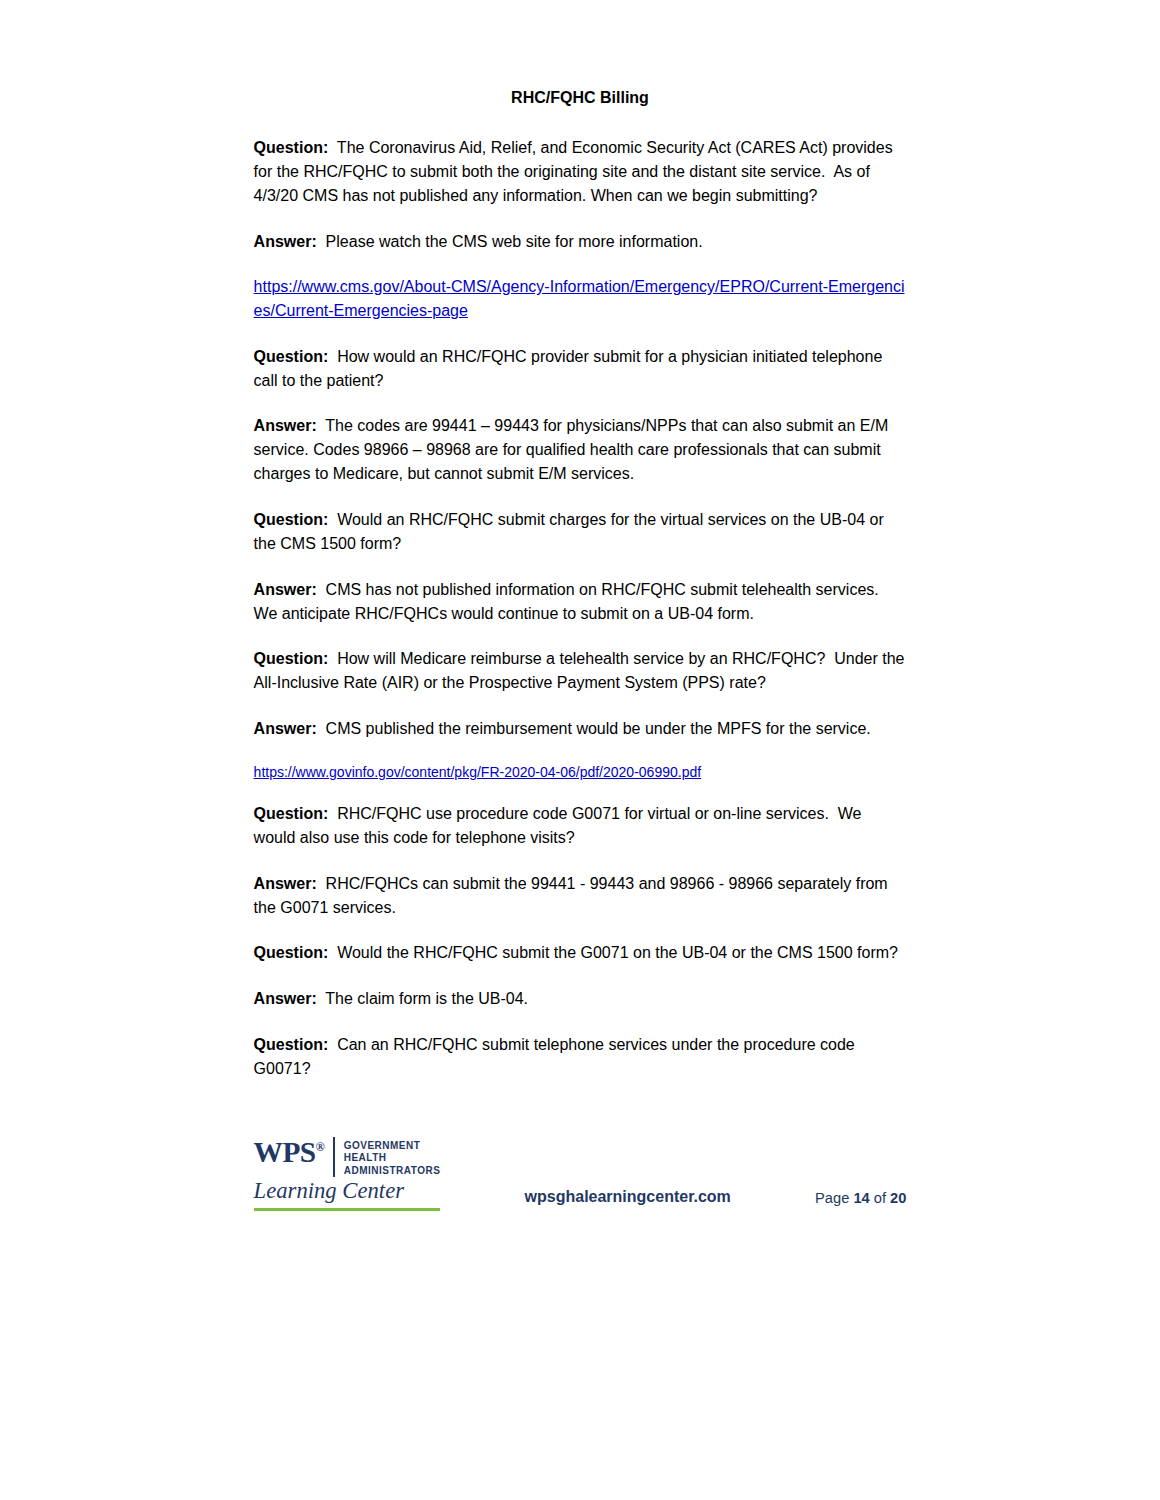RHC/FQHC Billing
Question: The Coronavirus Aid, Relief, and Economic Security Act (CARES Act) provides for the RHC/FQHC to submit both the originating site and the distant site service. As of 4/3/20 CMS has not published any information. When can we begin submitting?
Answer: Please watch the CMS web site for more information.
https://www.cms.gov/About-CMS/Agency-Information/Emergency/EPRO/Current-Emergencies/Current-Emergencies-page
Question: How would an RHC/FQHC provider submit for a physician initiated telephone call to the patient?
Answer: The codes are 99441 – 99443 for physicians/NPPs that can also submit an E/M service. Codes 98966 – 98968 are for qualified health care professionals that can submit charges to Medicare, but cannot submit E/M services.
Question: Would an RHC/FQHC submit charges for the virtual services on the UB-04 or the CMS 1500 form?
Answer: CMS has not published information on RHC/FQHC submit telehealth services. We anticipate RHC/FQHCs would continue to submit on a UB-04 form.
Question: How will Medicare reimburse a telehealth service by an RHC/FQHC? Under the All-Inclusive Rate (AIR) or the Prospective Payment System (PPS) rate?
Answer: CMS published the reimbursement would be under the MPFS for the service.
https://www.govinfo.gov/content/pkg/FR-2020-04-06/pdf/2020-06990.pdf
Question: RHC/FQHC use procedure code G0071 for virtual or on-line services. We would also use this code for telephone visits?
Answer: RHC/FQHCs can submit the 99441 - 99443 and 98966 - 98966 separately from the G0071 services.
Question: Would the RHC/FQHC submit the G0071 on the UB-04 or the CMS 1500 form?
Answer: The claim form is the UB-04.
Question: Can an RHC/FQHC submit telephone services under the procedure code G0071?
WPS®
Government
Health
Administrators
Learning Center
wpsghalearningcenter.com
Page 14 of 20